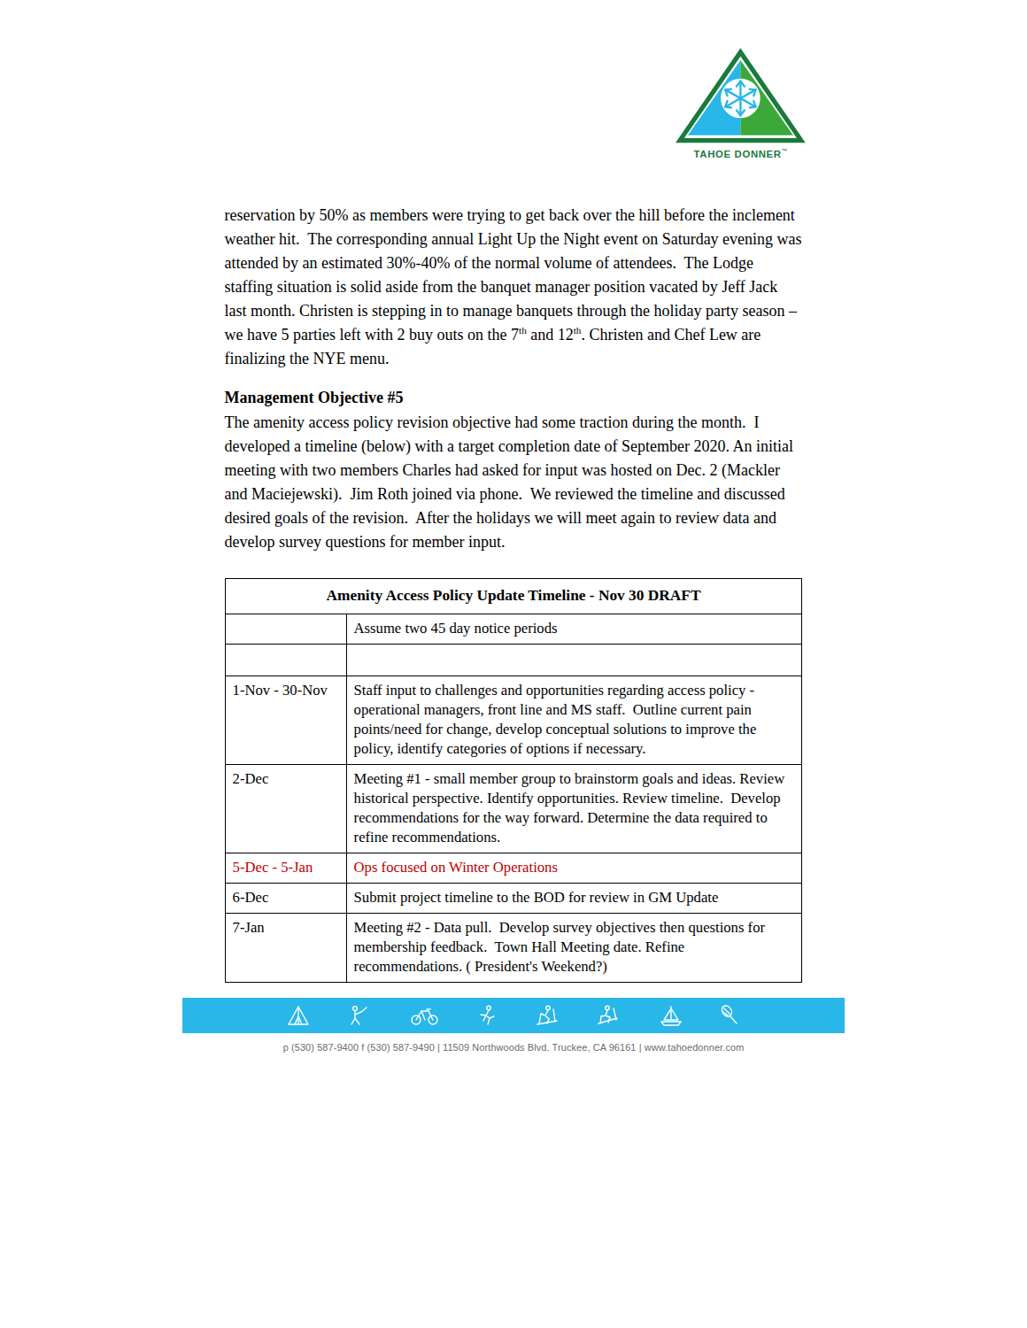TAHOE DONNER™
reservation by 50% as members were trying to get back over the hill before the inclement weather hit. The corresponding annual Light Up the Night event on Saturday evening was attended by an estimated 30%-40% of the normal volume of attendees. The Lodge staffing situation is solid aside from the banquet manager position vacated by Jeff Jack last month. Christen is stepping in to manage banquets through the holiday party season – we have 5 parties left with 2 buy outs on the 7th and 12th. Christen and Chef Lew are finalizing the NYE menu.
Management Objective #5
The amenity access policy revision objective had some traction during the month. I developed a timeline (below) with a target completion date of September 2020. An initial meeting with two members Charles had asked for input was hosted on Dec. 2 (Mackler and Maciejewski). Jim Roth joined via phone. We reviewed the timeline and discussed desired goals of the revision. After the holidays we will meet again to review data and develop survey questions for member input.
| Amenity Access Policy Update Timeline - Nov 30 DRAFT |
| --- |
| | Assume two 45 day notice periods |
| 1-Nov - 30-Nov | Staff input to challenges and opportunities regarding access policy - operational managers, front line and MS staff. Outline current pain points/need for change, develop conceptual solutions to improve the policy, identify categories of options if necessary. |
| 2-Dec | Meeting #1 - small member group to brainstorm goals and ideas. Review historical perspective. Identify opportunities. Review timeline. Develop recommendations for the way forward. Determine the data required to refine recommendations. |
| 5-Dec - 5-Jan | Ops focused on Winter Operations |
| 6-Dec | Submit project timeline to the BOD for review in GM Update |
| 7-Jan | Meeting #2 - Data pull. Develop survey objectives then questions for membership feedback. Town Hall Meeting date. Refine recommendations. ( President's Weekend?) |
p (530) 587-9400 f (530) 587-9490 | 11509 Northwoods Blvd. Truckee, CA 96161 | www.tahoedonner.com